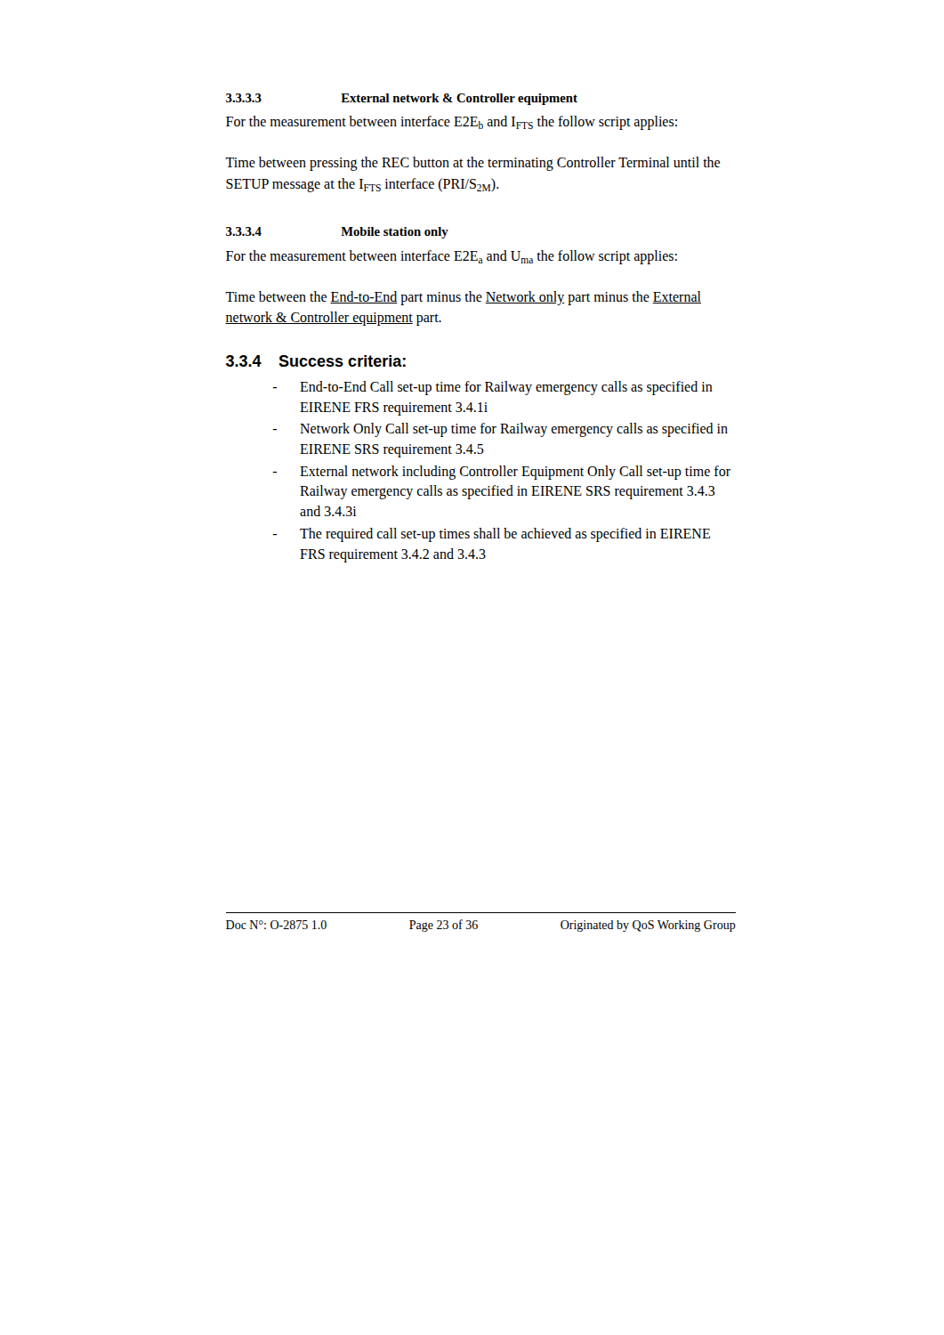3.3.3.3 External network & Controller equipment
For the measurement between interface E2Eb and IFTS the follow script applies:
Time between pressing the REC button at the terminating Controller Terminal until the SETUP message at the IFTS interface (PRI/S2M).
3.3.3.4 Mobile station only
For the measurement between interface E2Ea and Uma the follow script applies:
Time between the End-to-End part minus the Network only part minus the External network & Controller equipment part.
3.3.4 Success criteria:
End-to-End Call set-up time for Railway emergency calls as specified in EIRENE FRS requirement 3.4.1i
Network Only Call set-up time for Railway emergency calls as specified in EIRENE SRS requirement 3.4.5
External network including Controller Equipment Only Call set-up time for Railway emergency calls as specified in EIRENE SRS requirement 3.4.3 and 3.4.3i
The required call set-up times shall be achieved as specified in EIRENE FRS requirement 3.4.2 and 3.4.3
Doc N°: O-2875 1.0 Page 23 of 36 Originated by QoS Working Group